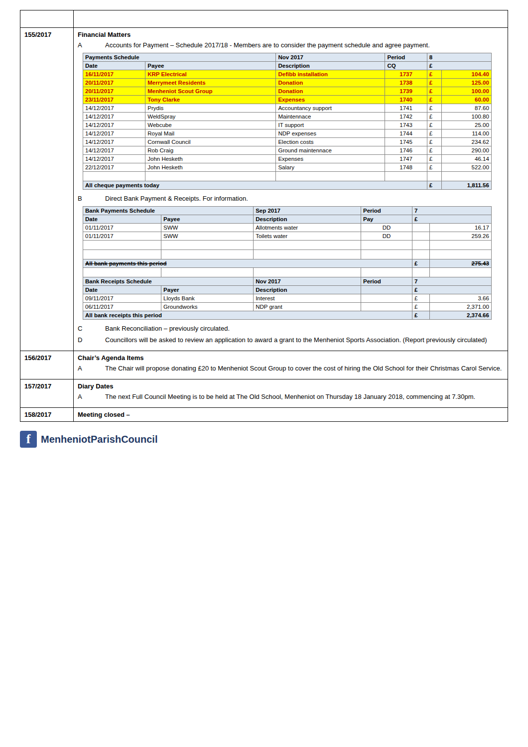| 155/2017 | Financial Matters A Accounts for Payment – Schedule 2017/18 - Members are to consider the payment schedule and agree payment. / Payments Schedule / Nov 2017 / Period / 8 / / Date / Payee / Description / CQ / £ / / 16/11/2017 / KRP Electrical / Defibb installation / 1737 / £ / 104.40 / / 20/11/2017 / Merrymeet Residents / Donation / 1738 / £ / 125.00 / / 20/11/2017 / Menheniot Scout Group / Donation / 1739 / £ / 100.00 / / 23/11/2017 / Tony Clarke / Expenses / 1740 / £ / 60.00 / / 14/12/2017 / Prydis / Accountancy support / 1741 / £ / 87.60 / / 14/12/2017 / WeldSpray / Maintennace / 1742 / £ / 100.80 / / 14/12/2017 / Webcube / IT support / 1743 / £ / 25.00 / / 14/12/2017 / Royal Mail / NDP expenses / 1744 / £ / 114.00 / / 14/12/2017 / Cornwall Council / Election costs / 1745 / £ / 234.62 / / 14/12/2017 / Rob Craig / Ground maintennace / 1746 / £ / 290.00 / / 14/12/2017 / John Hesketh / Expenses / 1747 / £ / 46.14 / / 22/12/2017 / John Hesketh / Salary / 1748 / £ / 522.00 / / All cheque payments today / £ / 1,811.56 / B Direct Bank Payment & Receipts. For information. / Bank Payments Schedule / Sep 2017 / Period / 7 / / Date / Payee / Description / Pay / £ / / 01/11/2017 / SWW / Allotments water / DD / / 16.17 / / 01/11/2017 / SWW / Toilets water / DD / / 259.26 / / All bank payments this period / £ / 275.43 / / Bank Receipts Schedule / Nov 2017 / Period / 7 / / Date / Payer / Description / / £ / / 09/11/2017 / Lloyds Bank / Interest / / £ / 3.66 / / 06/11/2017 / Groundworks / NDP grant / / £ / 2,371.00 / / All bank receipts this period / £ / 2,374.66 / C Bank Reconciliation – previously circulated. D Councillors will be asked to review an application to award a grant to the Menheniot Sports Association. (Report previously circulated) |
| 156/2017 | Chair’s Agenda Items A The Chair will propose donating £20 to Menheniot Scout Group to cover the cost of hiring the Old School for their Christmas Carol Service. |
| 157/2017 | Diary Dates A The next Full Council Meeting is to be held at The Old School, Menheniot on Thursday 18 January 2018, commencing at 7.30pm. |
| 158/2017 | Meeting closed – |
f MenheniotParishCouncil